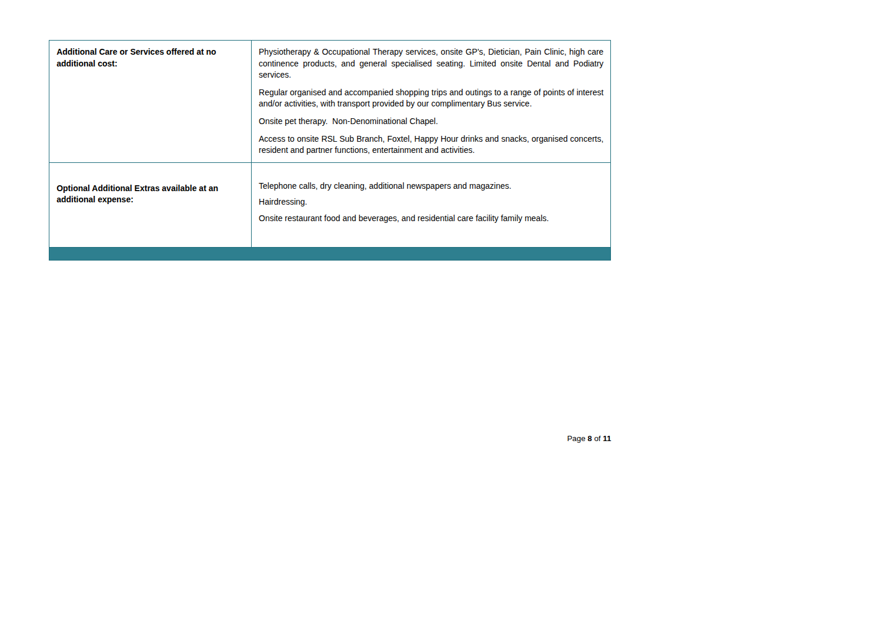| Additional Care or Services offered at no additional cost: | Physiotherapy & Occupational Therapy services, onsite GP's, Dietician, Pain Clinic, high care continence products, and general specialised seating. Limited onsite Dental and Podiatry services. Regular organised and accompanied shopping trips and outings to a range of points of interest and/or activities, with transport provided by our complimentary Bus service. Onsite pet therapy. Non-Denominational Chapel. Access to onsite RSL Sub Branch, Foxtel, Happy Hour drinks and snacks, organised concerts, resident and partner functions, entertainment and activities. |
| Optional Additional Extras available at an additional expense: | Telephone calls, dry cleaning, additional newspapers and magazines. Hairdressing. Onsite restaurant food and beverages, and residential care facility family meals. |
Page 8 of 11